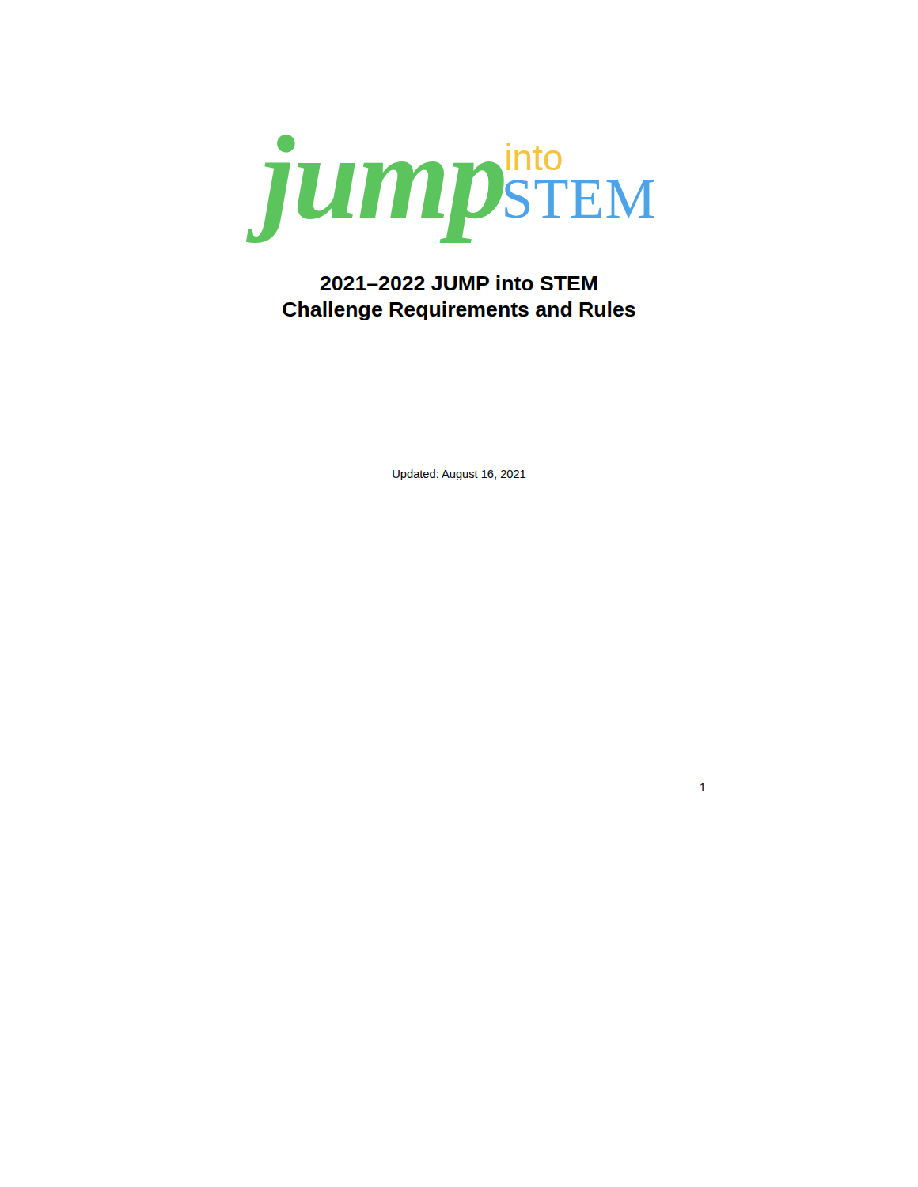jump into STEM
2021–2022 JUMP into STEM
Challenge Requirements and Rules
Updated: August 16, 2021
1